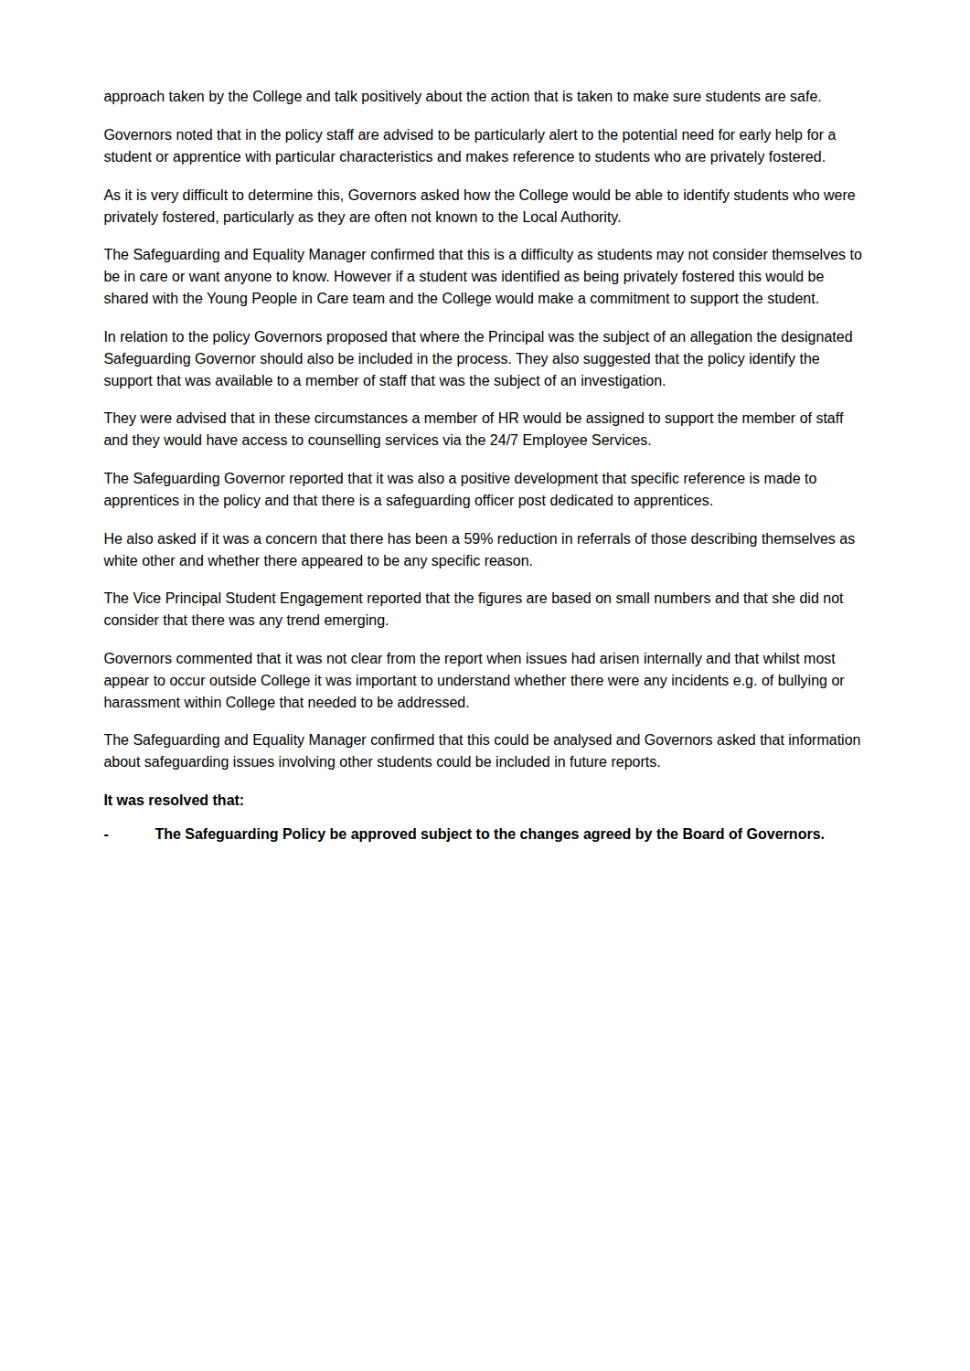approach taken by the College and talk positively about the action that is taken to make sure students are safe.
Governors noted that in the policy staff are advised to be particularly alert to the potential need for early help for a student or apprentice with particular characteristics and makes reference to students who are privately fostered.
As it is very difficult to determine this, Governors asked how the College would be able to identify students who were privately fostered, particularly as they are often not known to the Local Authority.
The Safeguarding and Equality Manager confirmed that this is a difficulty as students may not consider themselves to be in care or want anyone to know. However if a student was identified as being privately fostered this would be shared with the Young People in Care team and the College would make a commitment to support the student.
In relation to the policy Governors proposed that where the Principal was the subject of an allegation the designated Safeguarding Governor should also be included in the process. They also suggested that the policy identify the support that was available to a member of staff that was the subject of an investigation.
They were advised that in these circumstances a member of HR would be assigned to support the member of staff and they would have access to counselling services via the 24/7 Employee Services.
The Safeguarding Governor reported that it was also a positive development that specific reference is made to apprentices in the policy and that there is a safeguarding officer post dedicated to apprentices.
He also asked if it was a concern that there has been a 59% reduction in referrals of those describing themselves as white other and whether there appeared to be any specific reason.
The Vice Principal Student Engagement reported that the figures are based on small numbers and that she did not consider that there was any trend emerging.
Governors commented that it was not clear from the report when issues had arisen internally and that whilst most appear to occur outside College it was important to understand whether there were any incidents e.g. of bullying or harassment within College that needed to be addressed.
The Safeguarding and Equality Manager confirmed that this could be analysed and Governors asked that information about safeguarding issues involving other students could be included in future reports.
It was resolved that:
-The Safeguarding Policy be approved subject to the changes agreed by the Board of Governors.